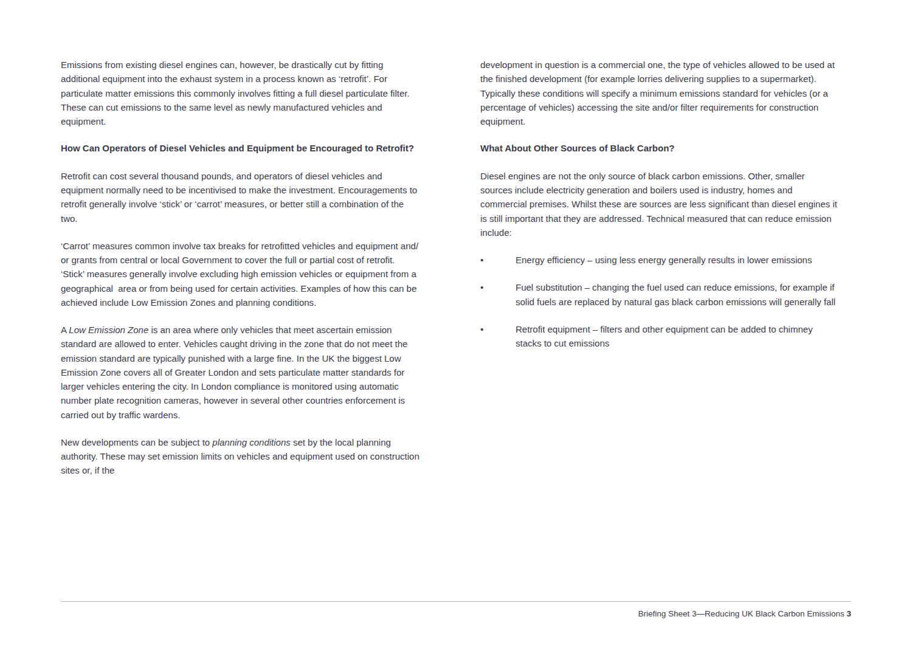Emissions from existing diesel engines can, however, be drastically cut by fitting additional equipment into the exhaust system in a process known as ‘retrofit’. For particulate matter emissions this commonly involves fitting a full diesel particulate filter. These can cut emissions to the same level as newly manufactured vehicles and equipment.
How Can Operators of Diesel Vehicles and Equipment be Encouraged to Retrofit?
Retrofit can cost several thousand pounds, and operators of diesel vehicles and equipment normally need to be incentivised to make the investment. Encouragements to retrofit generally involve ‘stick’ or ‘carrot’ measures, or better still a combination of the two.
‘Carrot’ measures common involve tax breaks for retrofitted vehicles and equipment and/ or grants from central or local Government to cover the full or partial cost of retrofit. ‘Stick’ measures generally involve excluding high emission vehicles or equipment from a geographical area or from being used for certain activities. Examples of how this can be achieved include Low Emission Zones and planning conditions.
A Low Emission Zone is an area where only vehicles that meet ascertain emission standard are allowed to enter. Vehicles caught driving in the zone that do not meet the emission standard are typically punished with a large fine. In the UK the biggest Low Emission Zone covers all of Greater London and sets particulate matter standards for larger vehicles entering the city. In London compliance is monitored using automatic number plate recognition cameras, however in several other countries enforcement is carried out by traffic wardens.
New developments can be subject to planning conditions set by the local planning authority. These may set emission limits on vehicles and equipment used on construction sites or, if the
development in question is a commercial one, the type of vehicles allowed to be used at the finished development (for example lorries delivering supplies to a supermarket). Typically these conditions will specify a minimum emissions standard for vehicles (or a percentage of vehicles) accessing the site and/or filter requirements for construction equipment.
What About Other Sources of Black Carbon?
Diesel engines are not the only source of black carbon emissions. Other, smaller sources include electricity generation and boilers used is industry, homes and commercial premises. Whilst these are sources are less significant than diesel engines it is still important that they are addressed. Technical measured that can reduce emission include:
Energy efficiency – using less energy generally results in lower emissions
Fuel substitution – changing the fuel used can reduce emissions, for example if solid fuels are replaced by natural gas black carbon emissions will generally fall
Retrofit equipment – filters and other equipment can be added to chimney stacks to cut emissions
Briefing Sheet 3—Reducing UK Black Carbon Emissions 3